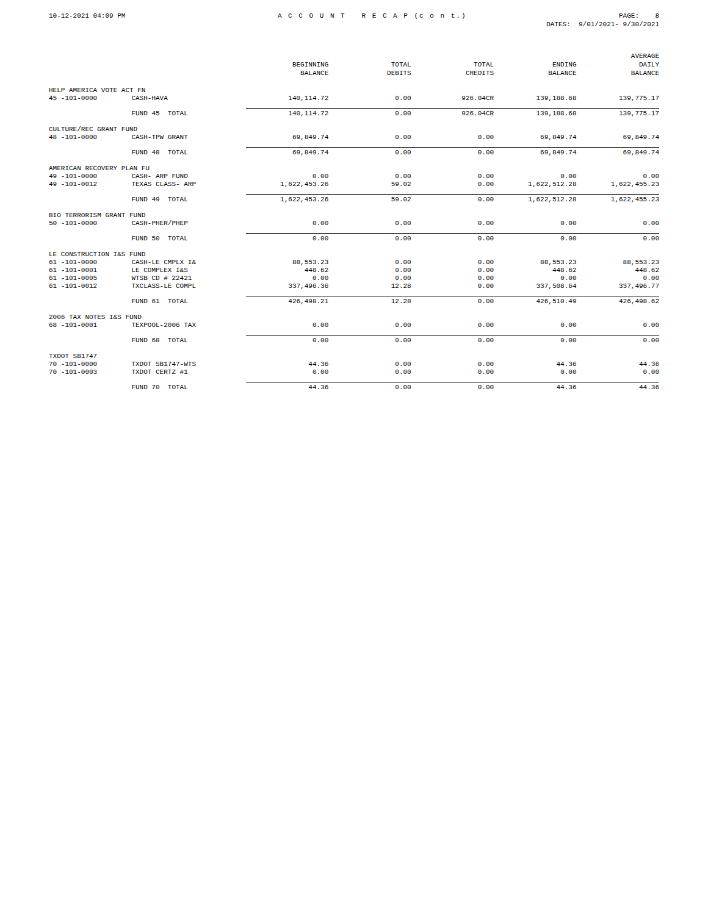10-12-2021 04:09 PM A C C O U N T R E C A P (c o n t.) PAGE: 8
DATES: 9/01/2021- 9/30/2021
| | | | | | | AVERAGE |
| --- | --- | --- | --- | --- | --- | --- |
| | | BEGINNING | TOTAL | TOTAL | ENDING | DAILY |
| | | BALANCE | DEBITS | CREDITS | BALANCE | BALANCE |
| HELP AMERICA VOTE ACT FN |
| 45 -101-0000 | CASH-HAVA | 140,114.72 | 0.00 | 926.04CR | 139,188.68 | 139,775.17 |
| | FUND 45 TOTAL | 140,114.72 | 0.00 | 926.04CR | 139,188.68 | 139,775.17 |
| CULTURE/REC GRANT FUND |
| 48 -101-0000 | CASH-TPW GRANT | 69,849.74 | 0.00 | 0.00 | 69,849.74 | 69,849.74 |
| | FUND 48 TOTAL | 69,849.74 | 0.00 | 0.00 | 69,849.74 | 69,849.74 |
| AMERICAN RECOVERY PLAN FU |
| 49 -101-0000 | CASH- ARP FUND | 0.00 | 0.00 | 0.00 | 0.00 | 0.00 |
| 49 -101-0012 | TEXAS CLASS- ARP | 1,622,453.26 | 59.02 | 0.00 | 1,622,512.28 | 1,622,455.23 |
| | FUND 49 TOTAL | 1,622,453.26 | 59.02 | 0.00 | 1,622,512.28 | 1,622,455.23 |
| BIO TERRORISM GRANT FUND |
| 50 -101-0000 | CASH-PHER/PHEP | 0.00 | 0.00 | 0.00 | 0.00 | 0.00 |
| | FUND 50 TOTAL | 0.00 | 0.00 | 0.00 | 0.00 | 0.00 |
| LE CONSTRUCTION I&S FUND |
| 61 -101-0000 | CASH-LE CMPLX I& | 88,553.23 | 0.00 | 0.00 | 88,553.23 | 88,553.23 |
| 61 -101-0001 | LE COMPLEX I&S | 448.62 | 0.00 | 0.00 | 448.62 | 448.62 |
| 61 -101-0005 | WTSB CD # 22421 | 0.00 | 0.00 | 0.00 | 0.00 | 0.00 |
| 61 -101-0012 | TXCLASS-LE COMPL | 337,496.36 | 12.28 | 0.00 | 337,508.64 | 337,496.77 |
| | FUND 61 TOTAL | 426,498.21 | 12.28 | 0.00 | 426,510.49 | 426,498.62 |
| 2006 TAX NOTES I&S FUND |
| 68 -101-0001 | TEXPOOL-2006 TAX | 0.00 | 0.00 | 0.00 | 0.00 | 0.00 |
| | FUND 68 TOTAL | 0.00 | 0.00 | 0.00 | 0.00 | 0.00 |
| TXDOT SB1747 |
| 70 -101-0000 | TXDOT SB1747-WTS | 44.36 | 0.00 | 0.00 | 44.36 | 44.36 |
| 70 -101-0003 | TXDOT CERTZ #1 | 0.00 | 0.00 | 0.00 | 0.00 | 0.00 |
| | FUND 70 TOTAL | 44.36 | 0.00 | 0.00 | 44.36 | 44.36 |